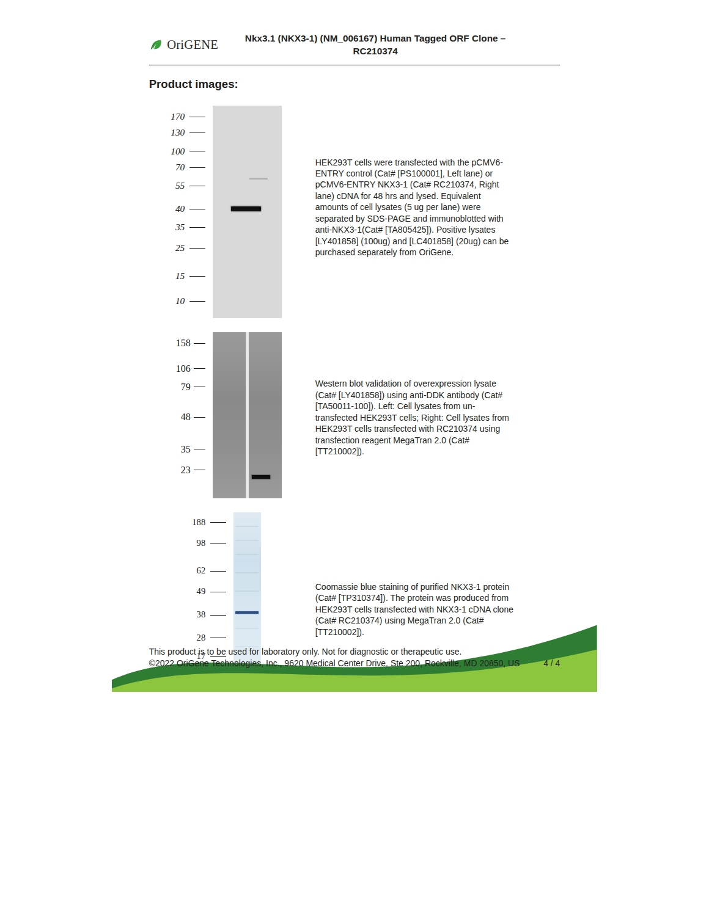Ori GENE
Nkx3.1 (NKX3-1) (NM_006167) Human Tagged ORF Clone – RC210374
Product images:
170
130
100
70
55
40
35
25
15
10
HEK293T cells were transfected with the pCMV6-ENTRY control (Cat# [PS100001], Left lane) or pCMV6-ENTRY NKX3-1 (Cat# RC210374, Right lane) cDNA for 48 hrs and lysed. Equivalent amounts of cell lysates (5 ug per lane) were separated by SDS-PAGE and immunoblotted with anti-NKX3-1(Cat# [TA805425]). Positive lysates [LY401858] (100ug) and [LC401858] (20ug) can be purchased separately from OriGene.
158
106
79
48
35
23
Western blot validation of overexpression lysate (Cat# [LY401858]) using anti-DDK antibody (Cat# [TA50011-100]). Left: Cell lysates from un-transfected HEK293T cells; Right: Cell lysates from HEK293T cells transfected with RC210374 using transfection reagent MegaTran 2.0 (Cat# [TT210002]).
188
98
62
49
38
28
17
14
6
3
Coomassie blue staining of purified NKX3-1 protein (Cat# [TP310374]). The protein was produced from HEK293T cells transfected with NKX3-1 cDNA clone (Cat# RC210374) using MegaTran 2.0 (Cat# [TT210002]).
This product is to be used for laboratory only. Not for diagnostic or therapeutic use.
©2022 OriGene Technologies, Inc., 9620 Medical Center Drive, Ste 200, Rockville, MD 20850, US 4 / 4